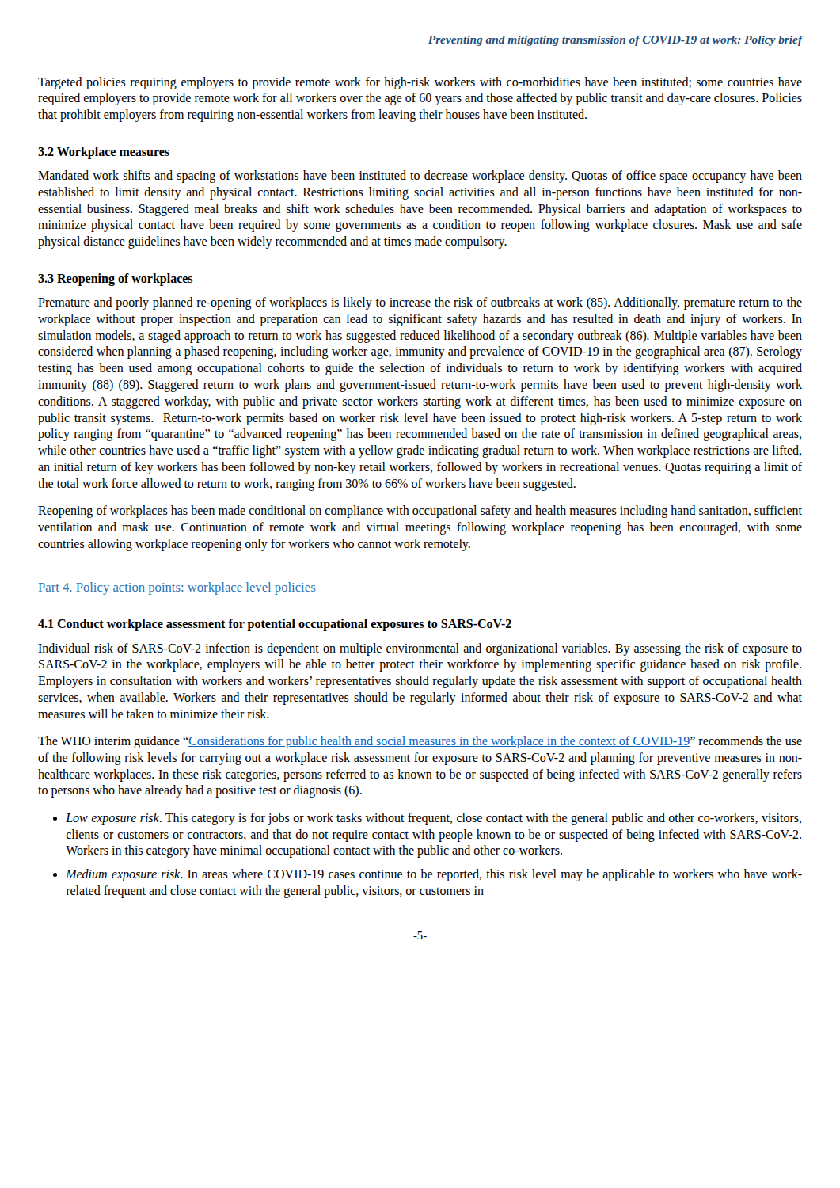Preventing and mitigating transmission of COVID-19 at work: Policy brief
Targeted policies requiring employers to provide remote work for high-risk workers with co-morbidities have been instituted; some countries have required employers to provide remote work for all workers over the age of 60 years and those affected by public transit and day-care closures. Policies that prohibit employers from requiring non-essential workers from leaving their houses have been instituted.
3.2 Workplace measures
Mandated work shifts and spacing of workstations have been instituted to decrease workplace density. Quotas of office space occupancy have been established to limit density and physical contact. Restrictions limiting social activities and all in-person functions have been instituted for non-essential business. Staggered meal breaks and shift work schedules have been recommended. Physical barriers and adaptation of workspaces to minimize physical contact have been required by some governments as a condition to reopen following workplace closures. Mask use and safe physical distance guidelines have been widely recommended and at times made compulsory.
3.3 Reopening of workplaces
Premature and poorly planned re-opening of workplaces is likely to increase the risk of outbreaks at work (85). Additionally, premature return to the workplace without proper inspection and preparation can lead to significant safety hazards and has resulted in death and injury of workers. In simulation models, a staged approach to return to work has suggested reduced likelihood of a secondary outbreak (86). Multiple variables have been considered when planning a phased reopening, including worker age, immunity and prevalence of COVID-19 in the geographical area (87). Serology testing has been used among occupational cohorts to guide the selection of individuals to return to work by identifying workers with acquired immunity (88) (89). Staggered return to work plans and government-issued return-to-work permits have been used to prevent high-density work conditions. A staggered workday, with public and private sector workers starting work at different times, has been used to minimize exposure on public transit systems. Return-to-work permits based on worker risk level have been issued to protect high-risk workers. A 5-step return to work policy ranging from “quarantine” to “advanced reopening” has been recommended based on the rate of transmission in defined geographical areas, while other countries have used a “traffic light” system with a yellow grade indicating gradual return to work. When workplace restrictions are lifted, an initial return of key workers has been followed by non-key retail workers, followed by workers in recreational venues. Quotas requiring a limit of the total work force allowed to return to work, ranging from 30% to 66% of workers have been suggested.
Reopening of workplaces has been made conditional on compliance with occupational safety and health measures including hand sanitation, sufficient ventilation and mask use. Continuation of remote work and virtual meetings following workplace reopening has been encouraged, with some countries allowing workplace reopening only for workers who cannot work remotely.
Part 4. Policy action points: workplace level policies
4.1 Conduct workplace assessment for potential occupational exposures to SARS-CoV-2
Individual risk of SARS-CoV-2 infection is dependent on multiple environmental and organizational variables. By assessing the risk of exposure to SARS-CoV-2 in the workplace, employers will be able to better protect their workforce by implementing specific guidance based on risk profile. Employers in consultation with workers and workers’ representatives should regularly update the risk assessment with support of occupational health services, when available. Workers and their representatives should be regularly informed about their risk of exposure to SARS-CoV-2 and what measures will be taken to minimize their risk.
The WHO interim guidance “Considerations for public health and social measures in the workplace in the context of COVID-19” recommends the use of the following risk levels for carrying out a workplace risk assessment for exposure to SARS-CoV-2 and planning for preventive measures in non-healthcare workplaces. In these risk categories, persons referred to as known to be or suspected of being infected with SARS-CoV-2 generally refers to persons who have already had a positive test or diagnosis (6).
Low exposure risk. This category is for jobs or work tasks without frequent, close contact with the general public and other co-workers, visitors, clients or customers or contractors, and that do not require contact with people known to be or suspected of being infected with SARS-CoV-2. Workers in this category have minimal occupational contact with the public and other co-workers.
Medium exposure risk. In areas where COVID-19 cases continue to be reported, this risk level may be applicable to workers who have work-related frequent and close contact with the general public, visitors, or customers in
-5-